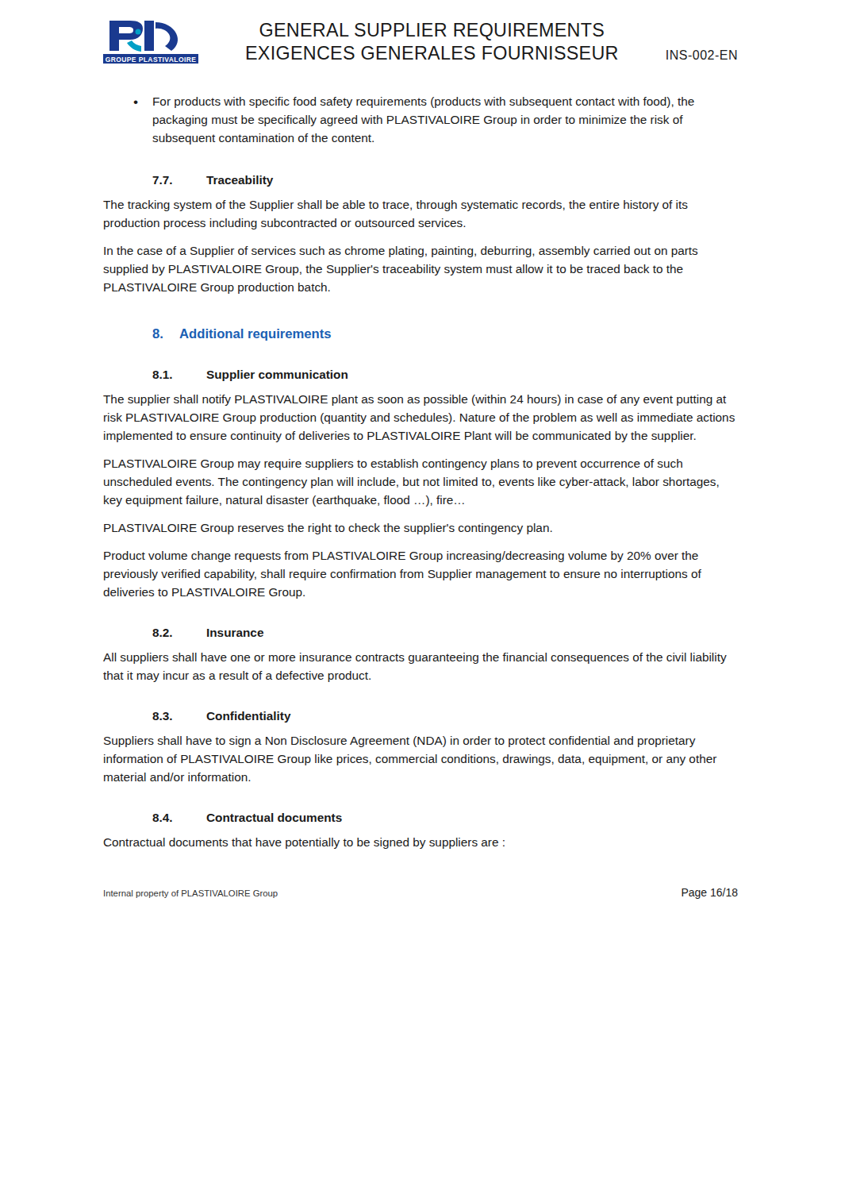GROUPE PLASTIVALOIRE
GENERAL SUPPLIER REQUIREMENTS
EXIGENCES GENERALES FOURNISSEUR
INS-002-EN
For products with specific food safety requirements (products with subsequent contact with food), the packaging must be specifically agreed with PLASTIVALOIRE Group in order to minimize the risk of subsequent contamination of the content.
7.7. Traceability
The tracking system of the Supplier shall be able to trace, through systematic records, the entire history of its production process including subcontracted or outsourced services.
In the case of a Supplier of services such as chrome plating, painting, deburring, assembly carried out on parts supplied by PLASTIVALOIRE Group, the Supplier's traceability system must allow it to be traced back to the PLASTIVALOIRE Group production batch.
8. Additional requirements
8.1. Supplier communication
The supplier shall notify PLASTIVALOIRE plant as soon as possible (within 24 hours) in case of any event putting at risk PLASTIVALOIRE Group production (quantity and schedules). Nature of the problem as well as immediate actions implemented to ensure continuity of deliveries to PLASTIVALOIRE Plant will be communicated by the supplier.
PLASTIVALOIRE Group may require suppliers to establish contingency plans to prevent occurrence of such unscheduled events. The contingency plan will include, but not limited to, events like cyber-attack, labor shortages, key equipment failure, natural disaster (earthquake, flood …), fire…
PLASTIVALOIRE Group reserves the right to check the supplier's contingency plan.
Product volume change requests from PLASTIVALOIRE Group increasing/decreasing volume by 20% over the previously verified capability, shall require confirmation from Supplier management to ensure no interruptions of deliveries to PLASTIVALOIRE Group.
8.2. Insurance
All suppliers shall have one or more insurance contracts guaranteeing the financial consequences of the civil liability that it may incur as a result of a defective product.
8.3. Confidentiality
Suppliers shall have to sign a Non Disclosure Agreement (NDA) in order to protect confidential and proprietary information of PLASTIVALOIRE Group like prices, commercial conditions, drawings, data, equipment, or any other material and/or information.
8.4. Contractual documents
Contractual documents that have potentially to be signed by suppliers are :
Internal property of PLASTIVALOIRE Group Page 16/18